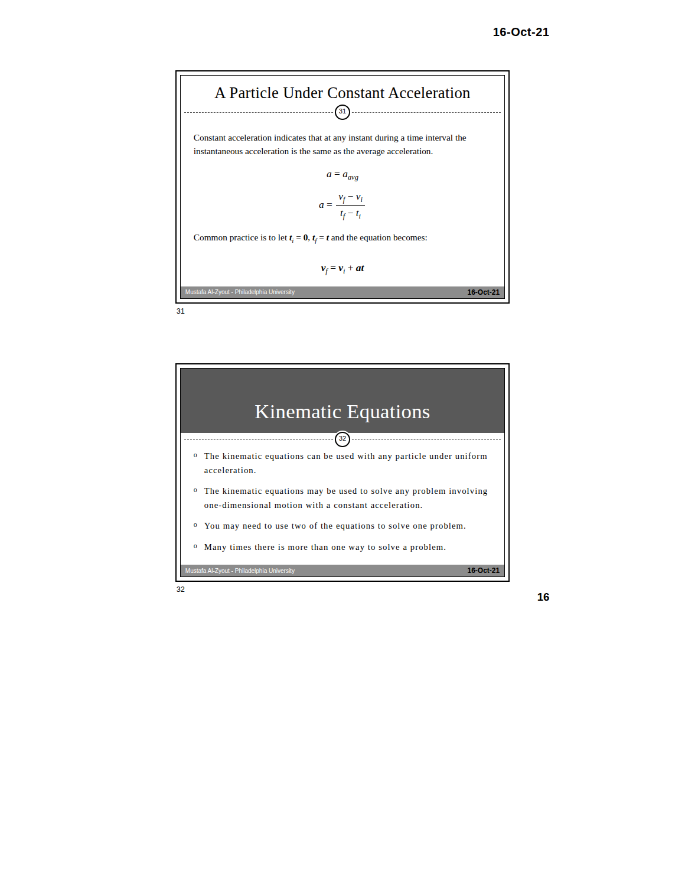16-Oct-21
A Particle Under Constant Acceleration
31
Constant acceleration indicates that at any instant during a time interval the instantaneous acceleration is the same as the average acceleration.
a = aavg
a = vf − vi tf − ti
Common practice is to let ti = 0, tf = t and the equation becomes:
vf = vi + at
Mustafa Al-Zyout - Philadelphia University 16-Oct-21
31
Kinematic Equations
32
The kinematic equations can be used with any particle under uniform acceleration.
The kinematic equations may be used to solve any problem involving one-dimensional motion with a constant acceleration.
You may need to use two of the equations to solve one problem.
Many times there is more than one way to solve a problem.
Mustafa Al-Zyout - Philadelphia University 16-Oct-21
32
16